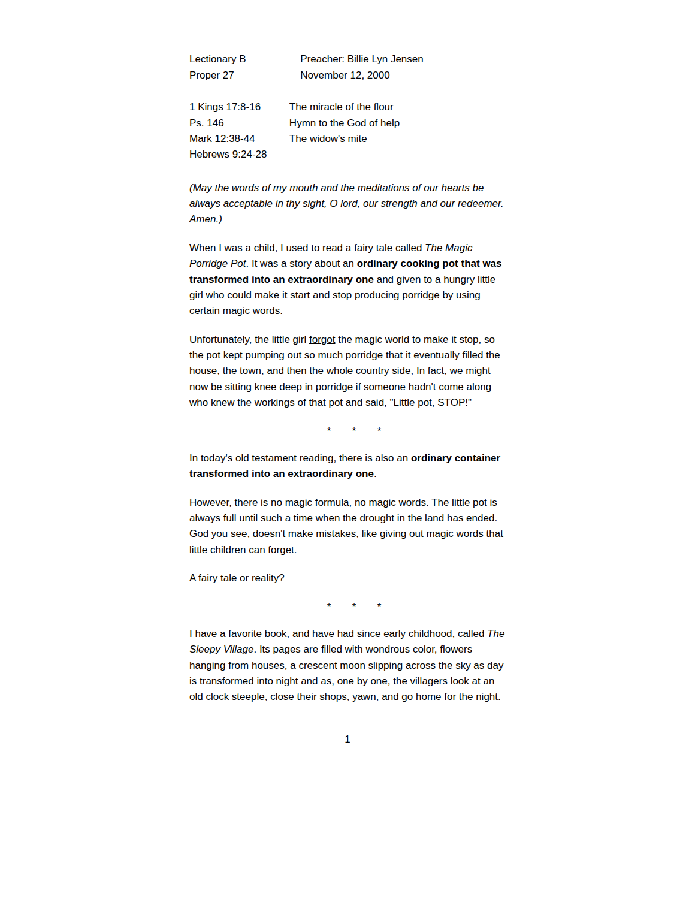| Lectionary B | Preacher: Billie Lyn Jensen |
| Proper 27 | November 12, 2000 |
| 1 Kings 17:8-16 | The miracle of the flour |
| Ps. 146 | Hymn to the God of help |
| Mark 12:38-44 | The widow's mite |
| Hebrews 9:24-28 | |
(May the words of my mouth and the meditations of our hearts be always acceptable in thy sight, O lord, our strength and our redeemer. Amen.)
When I was a child, I used to read a fairy tale called The Magic Porridge Pot. It was a story about an ordinary cooking pot that was transformed into an extraordinary one and given to a hungry little girl who could make it start and stop producing porridge by using certain magic words.
Unfortunately, the little girl forgot the magic world to make it stop, so the pot kept pumping out so much porridge that it eventually filled the house, the town, and then the whole country side, In fact, we might now be sitting knee deep in porridge if someone hadn't come along who knew the workings of that pot and said, "Little pot, STOP!"
* * *
In today's old testament reading, there is also an ordinary container transformed into an extraordinary one.
However, there is no magic formula, no magic words. The little pot is always full until such a time when the drought in the land has ended. God you see, doesn't make mistakes, like giving out magic words that little children can forget.
A fairy tale or reality?
* * *
I have a favorite book, and have had since early childhood, called The Sleepy Village. Its pages are filled with wondrous color, flowers hanging from houses, a crescent moon slipping across the sky as day is transformed into night and as, one by one, the villagers look at an old clock steeple, close their shops, yawn, and go home for the night.
1